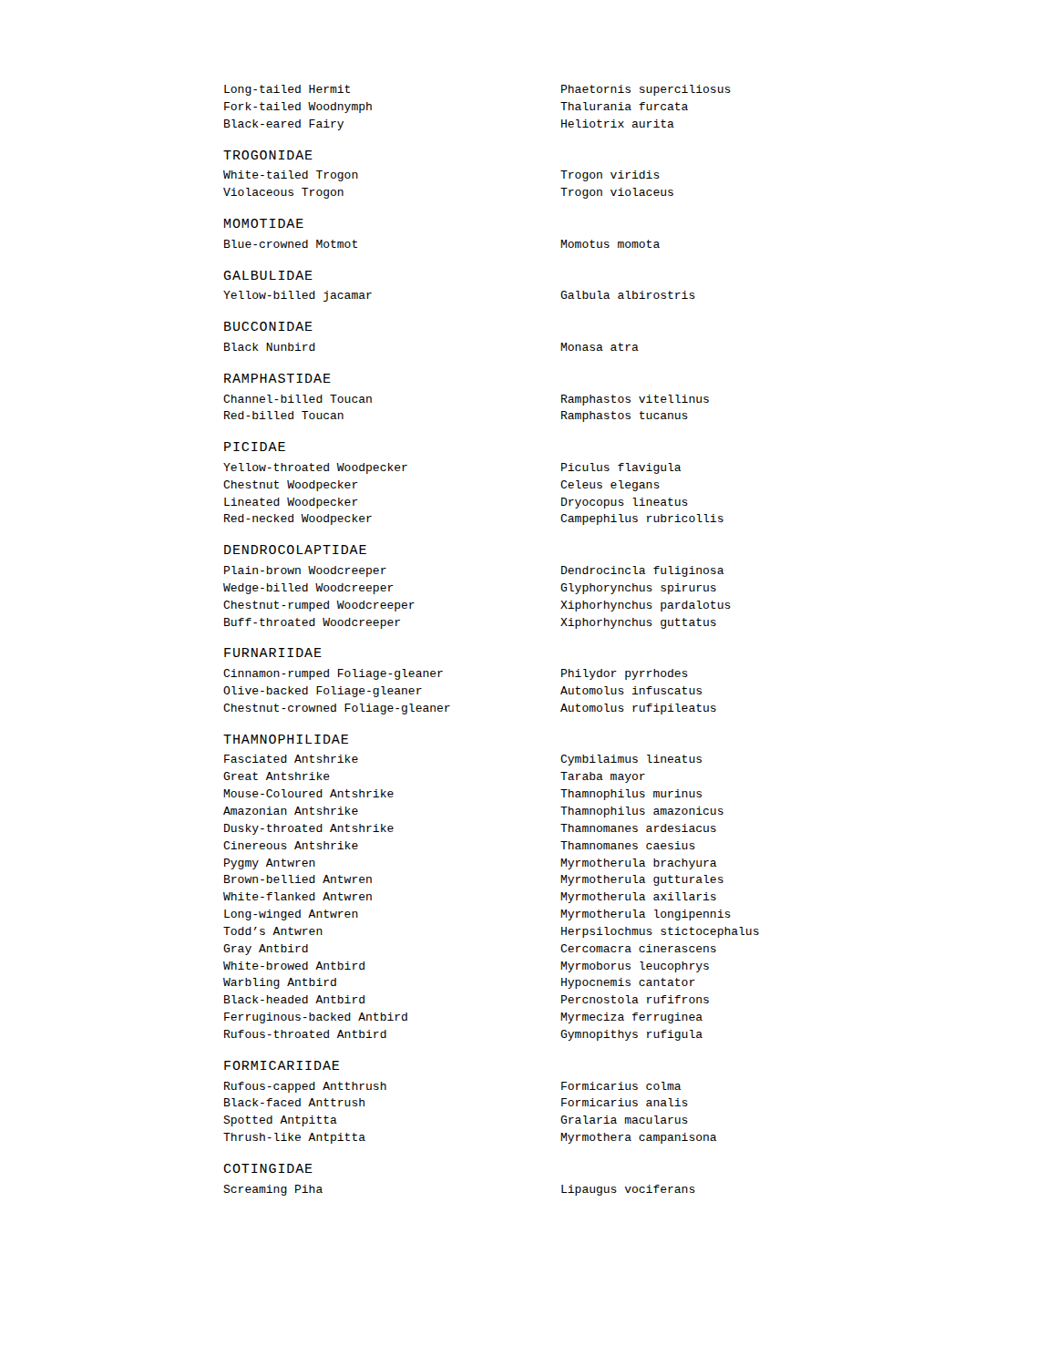| Long-tailed Hermit | Phaetornis superciliosus |
| Fork-tailed Woodnymph | Thalurania furcata |
| Black-eared Fairy | Heliotrix aurita |
TROGONIDAE
| White-tailed Trogon | Trogon viridis |
| Violaceous Trogon | Trogon violaceus |
MOMOTIDAE
| Blue-crowned Motmot | Momotus momota |
GALBULIDAE
| Yellow-billed jacamar | Galbula albirostris |
BUCCONIDAE
| Black Nunbird | Monasa atra |
RAMPHASTIDAE
| Channel-billed Toucan | Ramphastos vitellinus |
| Red-billed Toucan | Ramphastos tucanus |
PICIDAE
| Yellow-throated Woodpecker | Piculus flavigula |
| Chestnut Woodpecker | Celeus elegans |
| Lineated Woodpecker | Dryocopus lineatus |
| Red-necked Woodpecker | Campephilus rubricollis |
DENDROCOLAPTIDAE
| Plain-brown Woodcreeper | Dendrocincla fuliginosa |
| Wedge-billed Woodcreeper | Glyphorynchus spirurus |
| Chestnut-rumped Woodcreeper | Xiphorhynchus pardalotus |
| Buff-throated Woodcreeper | Xiphorhynchus guttatus |
FURNARIIDAE
| Cinnamon-rumped Foliage-gleaner | Philydor pyrrhodes |
| Olive-backed Foliage-gleaner | Automolus infuscatus |
| Chestnut-crowned Foliage-gleaner | Automolus rufipileatus |
THAMNOPHILIDAE
| Fasciated Antshrike | Cymbilaimus lineatus |
| Great Antshrike | Taraba mayor |
| Mouse-Coloured Antshrike | Thamnophilus murinus |
| Amazonian Antshrike | Thamnophilus amazonicus |
| Dusky-throated Antshrike | Thamnomanes ardesiacus |
| Cinereous Antshrike | Thamnomanes caesius |
| Pygmy Antwren | Myrmotherula brachyura |
| Brown-bellied Antwren | Myrmotherula gutturales |
| White-flanked Antwren | Myrmotherula axillaris |
| Long-winged Antwren | Myrmotherula longipennis |
| Todd’s Antwren | Herpsilochmus stictocephalus |
| Gray Antbird | Cercomacra cinerascens |
| White-browed Antbird | Myrmoborus leucophrys |
| Warbling Antbird | Hypocnemis cantator |
| Black-headed Antbird | Percnostola rufifrons |
| Ferruginous-backed Antbird | Myrmeciza ferruginea |
| Rufous-throated Antbird | Gymnopithys rufigula |
FORMICARIIDAE
| Rufous-capped Antthrush | Formicarius colma |
| Black-faced Anttrush | Formicarius analis |
| Spotted Antpitta | Gralaria macularus |
| Thrush-like Antpitta | Myrmothera campanisona |
COTINGIDAE
| Screaming Piha | Lipaugus vociferans |